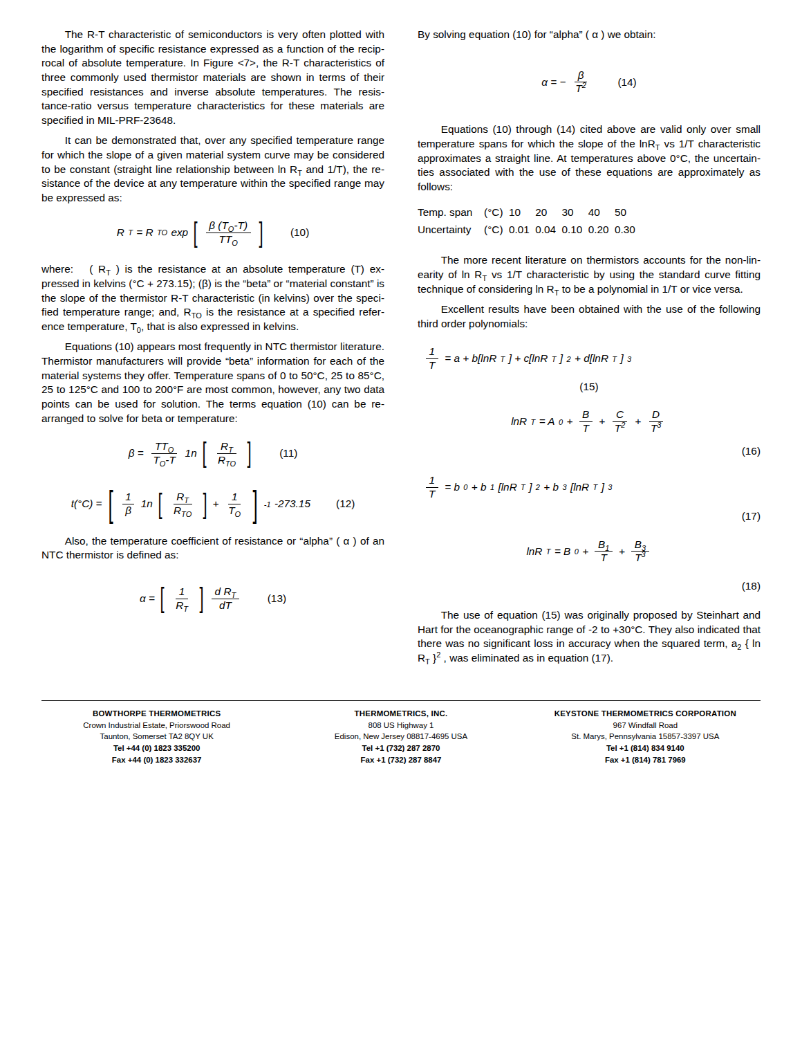The R-T characteristic of semiconductors is very often plotted with the logarithm of specific resistance expressed as a function of the reciprocal of absolute temperature. In Figure <7>, the R-T characteristics of three commonly used thermistor materials are shown in terms of their specified resistances and inverse absolute temperatures. The resistance-ratio versus temperature characteristics for these materials are specified in MIL-PRF-23648.
It can be demonstrated that, over any specified temperature range for which the slope of a given material system curve may be considered to be constant (straight line relationship between ln RT and 1/T), the resistance of the device at any temperature within the specified range may be expressed as:
RT = RTO exp [ β (TO-T) TTO ] (10)
where: ( RT ) is the resistance at an absolute temperature (T) expressed in kelvins (°C + 273.15); (β) is the “beta” or “material constant” is the slope of the thermistor R-T characteristic (in kelvins) over the specified temperature range; and, RTO is the resistance at a specified reference temperature, T0, that is also expressed in kelvins.
Equations (10) appears most frequently in NTC thermistor literature. Thermistor manufacturers will provide “beta” information for each of the material systems they offer. Temperature spans of 0 to 50°C, 25 to 85°C, 25 to 125°C and 100 to 200°F are most common, however, any two data points can be used for solution. The terms equation (10) can be rearranged to solve for beta or temperature:
β = TTO TO-T 1n [ RT RTO ] (11)
t(°C) = [ 1 β 1n [ RT RTO ] + 1 TO ]-1 -273.15 (12)
Also, the temperature coefficient of resistance or “alpha” ( α ) of an NTC thermistor is defined as:
α = [ 1 RT ] d RT dT (13)
By solving equation (10) for “alpha” ( α ) we obtain:
α = − β T2 (14)
Equations (10) through (14) cited above are valid only over small temperature spans for which the slope of the lnRT vs 1/T characteristic approximates a straight line. At temperatures above 0°C, the uncertainties associated with the use of these equations are approximately as follows:
| Temp. span | (°C) | 10 | 20 | 30 | 40 | 50 |
| Uncertainty | (°C) | 0.01 | 0.04 | 0.10 | 0.20 | 0.30 |
The more recent literature on thermistors accounts for the non-linearity of ln RT vs 1/T characteristic by using the standard curve fitting technique of considering ln RT to be a polynomial in 1/T or vice versa.
Excellent results have been obtained with the use of the following third order polynomials:
1 T = a + b[lnRT] + c[lnRT]2 + d[lnRT]3
(15)
lnRT = A0 + B T + C T2 + D T3
(16)
1 T = b0 + b1[lnRT]2 + b3[lnRT]3
(17)
lnRT = B0 + B1 T + B3 T3
(18)
The use of equation (15) was originally proposed by Steinhart and Hart for the oceanographic range of -2 to +30°C. They also indicated that there was no significant loss in accuracy when the squared term, a2 { ln RT }2 , was eliminated as in equation (17).
BOWTHORPE THERMOMETRICS
Crown Industrial Estate, Priorswood Road
Taunton, Somerset TA2 8QY UK
Tel +44 (0) 1823 335200
Fax +44 (0) 1823 332637
THERMOMETRICS, INC.
808 US Highway 1
Edison, New Jersey 08817-4695 USA
Tel +1 (732) 287 2870
Fax +1 (732) 287 8847
KEYSTONE THERMOMETRICS CORPORATION
967 Windfall Road
St. Marys, Pennsylvania 15857-3397 USA
Tel +1 (814) 834 9140
Fax +1 (814) 781 7969